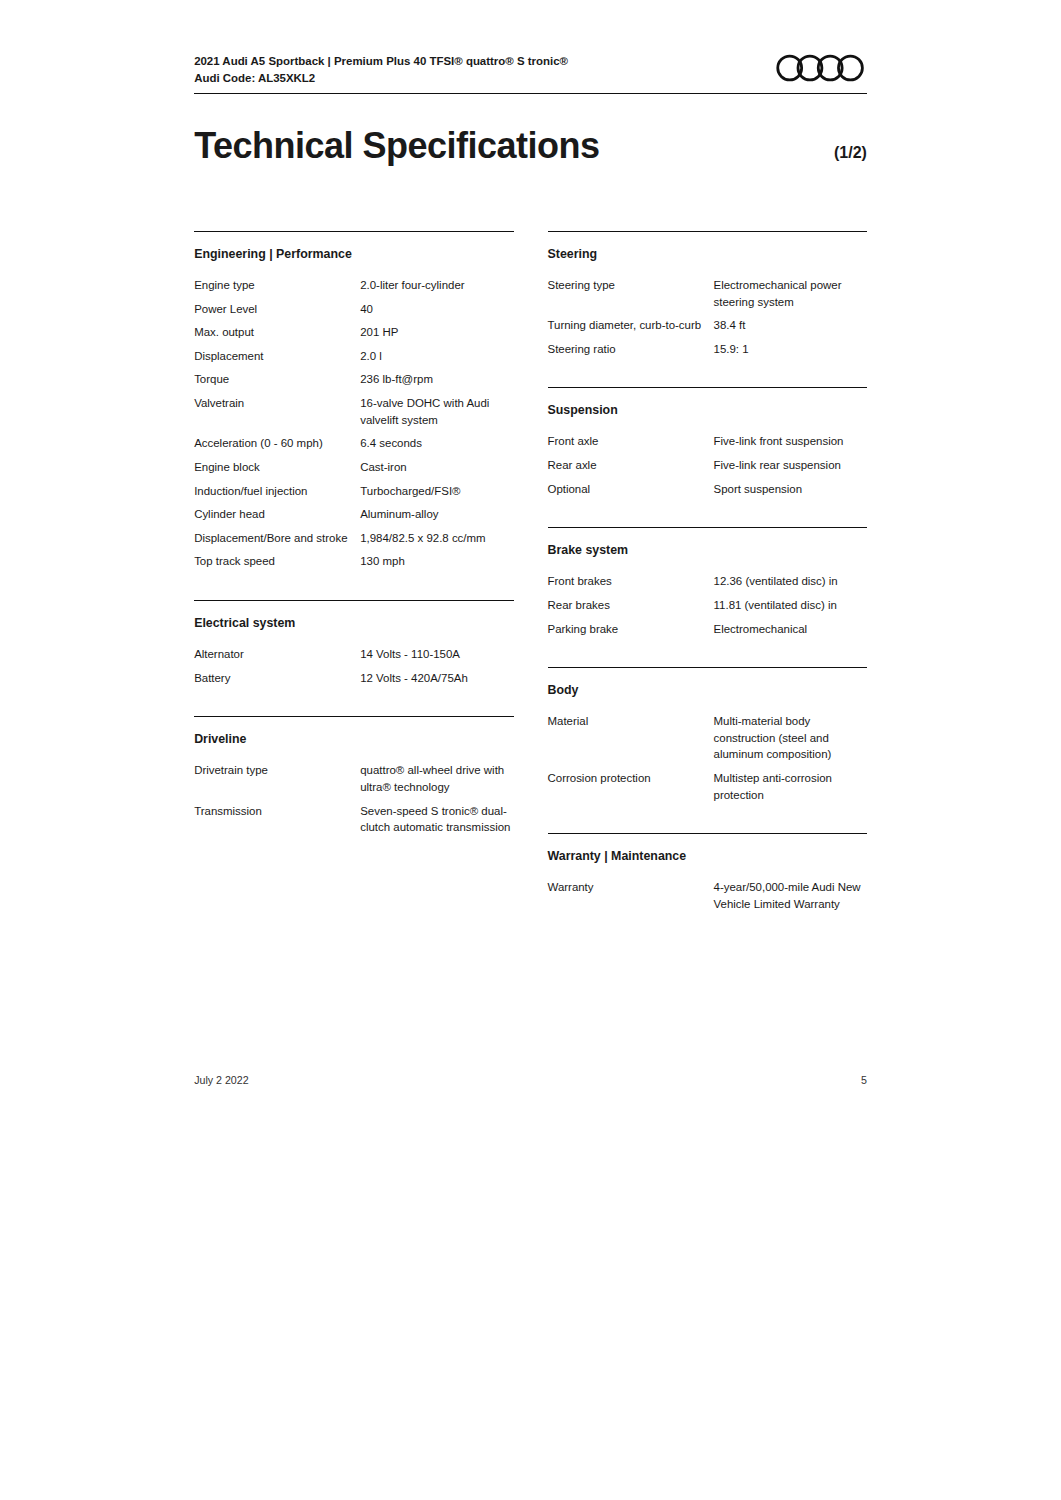2021 Audi A5 Sportback | Premium Plus 40 TFSI® quattro® S tronic®
Audi Code: AL35XKL2
Technical Specifications
(1/2)
Engineering | Performance
| Engine type | 2.0-liter four-cylinder |
| Power Level | 40 |
| Max. output | 201 HP |
| Displacement | 2.0 l |
| Torque | 236 lb-ft@rpm |
| Valvetrain | 16-valve DOHC with Audi valvelift system |
| Acceleration (0 - 60 mph) | 6.4 seconds |
| Engine block | Cast-iron |
| Induction/fuel injection | Turbocharged/FSI® |
| Cylinder head | Aluminum-alloy |
| Displacement/Bore and stroke | 1,984/82.5 x 92.8 cc/mm |
| Top track speed | 130 mph |
Electrical system
| Alternator | 14 Volts - 110-150A |
| Battery | 12 Volts - 420A/75Ah |
Driveline
| Drivetrain type | quattro® all-wheel drive with ultra® technology |
| Transmission | Seven-speed S tronic® dual-clutch automatic transmission |
Steering
| Steering type | Electromechanical power steering system |
| Turning diameter, curb-to-curb | 38.4 ft |
| Steering ratio | 15.9: 1 |
Suspension
| Front axle | Five-link front suspension |
| Rear axle | Five-link rear suspension |
| Optional | Sport suspension |
Brake system
| Front brakes | 12.36 (ventilated disc) in |
| Rear brakes | 11.81 (ventilated disc) in |
| Parking brake | Electromechanical |
Body
| Material | Multi-material body construction (steel and aluminum composition) |
| Corrosion protection | Multistep anti-corrosion protection |
Warranty | Maintenance
| Warranty | 4-year/50,000-mile Audi New Vehicle Limited Warranty |
July 2 2022
5